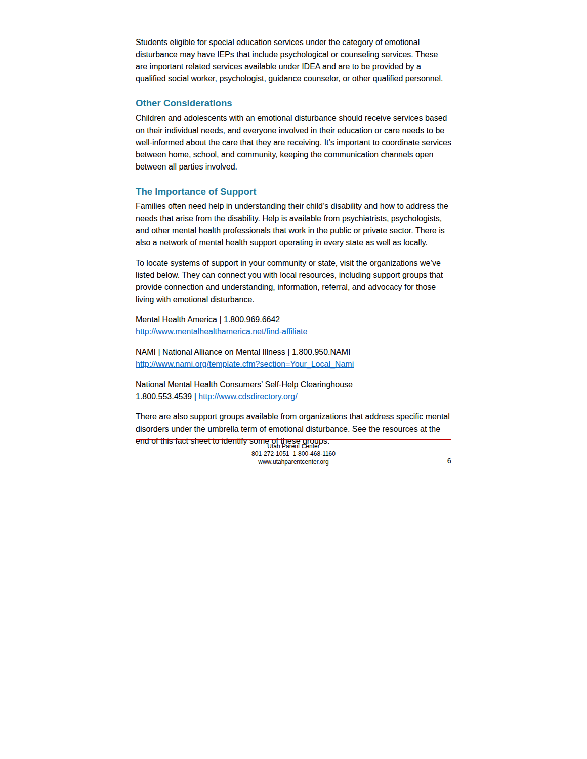Students eligible for special education services under the category of emotional disturbance may have IEPs that include psychological or counseling services. These are important related services available under IDEA and are to be provided by a qualified social worker, psychologist, guidance counselor, or other qualified personnel.
Other Considerations
Children and adolescents with an emotional disturbance should receive services based on their individual needs, and everyone involved in their education or care needs to be well-informed about the care that they are receiving. It’s important to coordinate services between home, school, and community, keeping the communication channels open between all parties involved.
The Importance of Support
Families often need help in understanding their child’s disability and how to address the needs that arise from the disability. Help is available from psychiatrists, psychologists, and other mental health professionals that work in the public or private sector. There is also a network of mental health support operating in every state as well as locally.
To locate systems of support in your community or state, visit the organizations we’ve listed below. They can connect you with local resources, including support groups that provide connection and understanding, information, referral, and advocacy for those living with emotional disturbance.
Mental Health America | 1.800.969.6642
http://www.mentalhealthamerica.net/find-affiliate
NAMI | National Alliance on Mental Illness | 1.800.950.NAMI
http://www.nami.org/template.cfm?section=Your_Local_Nami
National Mental Health Consumers’ Self-Help Clearinghouse
1.800.553.4539 | http://www.cdsdirectory.org/
There are also support groups available from organizations that address specific mental disorders under the umbrella term of emotional disturbance. See the resources at the end of this fact sheet to identify some of these groups.
Utah Parent Center
801-272-1051 1-800-468-1160
www.utahparentcenter.org
6